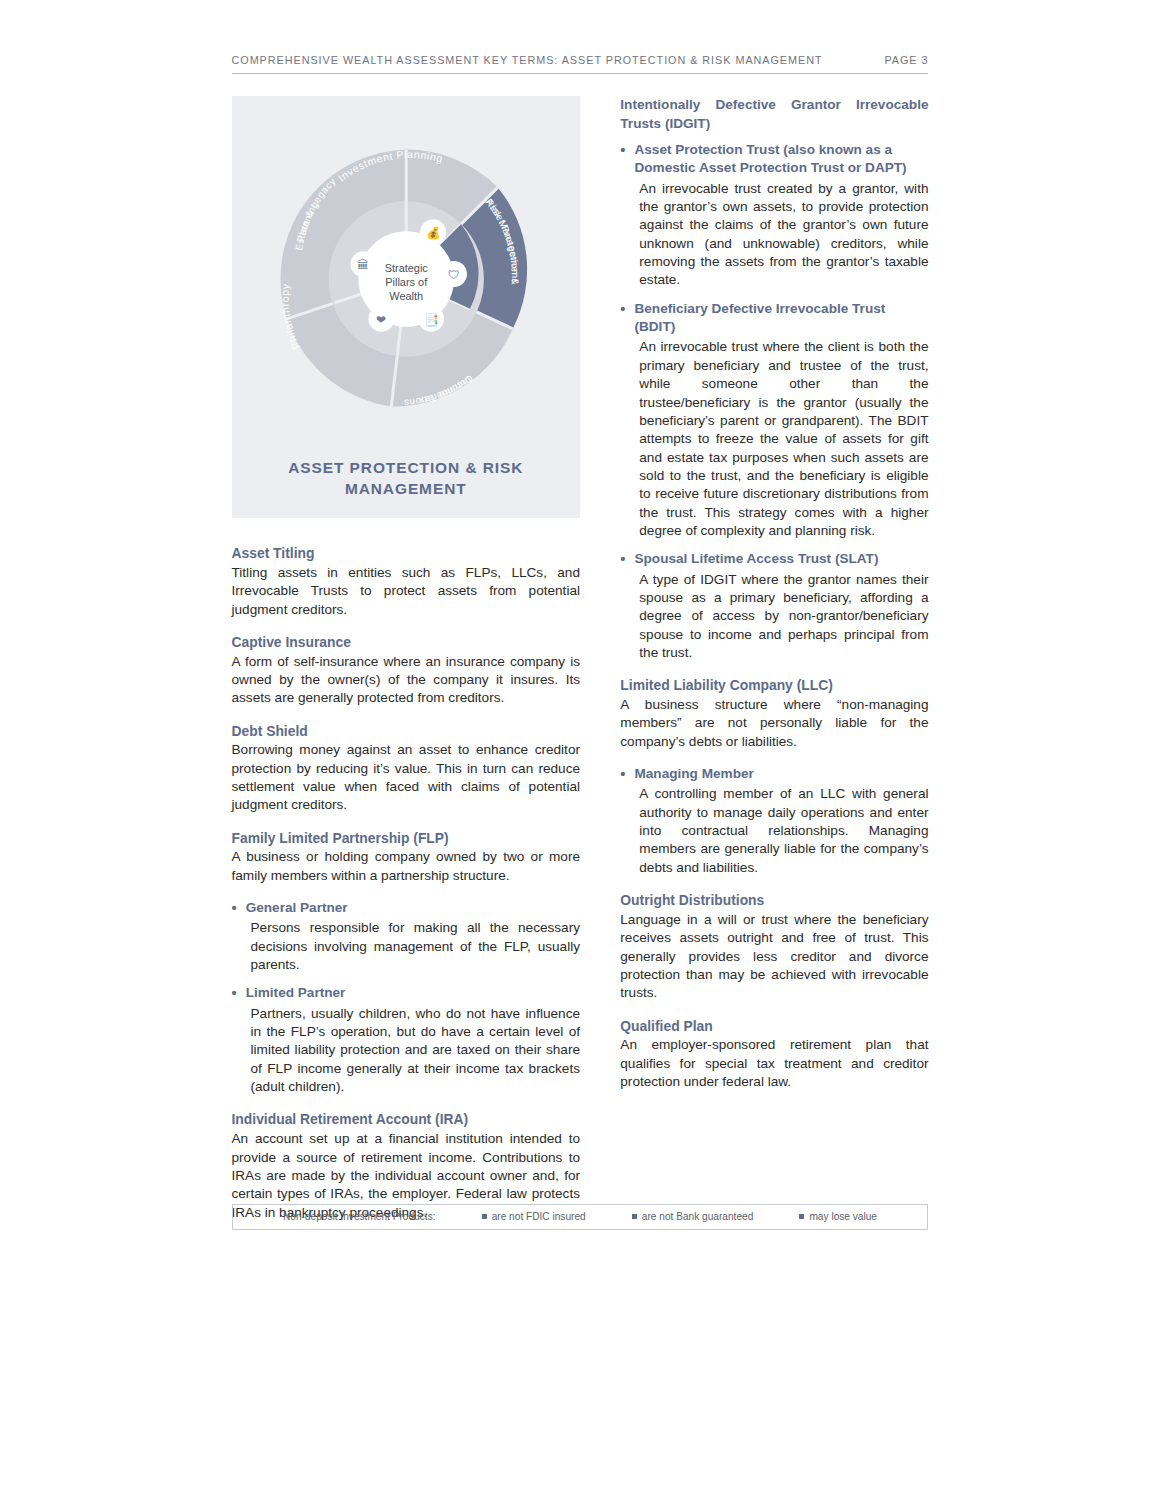Comprehensive Wealth Assessment Key Terms: Asset Protection & Risk Management
Page 3
Strategic Pillars of Wealth 💰 🛡 📑 ❤ 🏛 Investment Planning Asset Protection & Risk Management Income Tax Considerations Philanthropy Estate & Legacy Planning
Asset Protection & Risk Management
Asset Titling
Titling assets in entities such as FLPs, LLCs, and Irrevocable Trusts to protect assets from potential judgment creditors.
Captive Insurance
A form of self-insurance where an insurance company is owned by the owner(s) of the company it insures. Its assets are generally protected from creditors.
Debt Shield
Borrowing money against an asset to enhance creditor protection by reducing it’s value. This in turn can reduce settlement value when faced with claims of potential judgment creditors.
Family Limited Partnership (FLP)
A business or holding company owned by two or more family members within a partnership structure.
•General Partner
Persons responsible for making all the necessary decisions involving management of the FLP, usually parents.
•Limited Partner
Partners, usually children, who do not have influence in the FLP’s operation, but do have a certain level of limited liability protection and are taxed on their share of FLP income generally at their income tax brackets (adult children).
Individual Retirement Account (IRA)
An account set up at a financial institution intended to provide a source of retirement income. Contributions to IRAs are made by the individual account owner and, for certain types of IRAs, the employer. Federal law protects IRAs in bankruptcy proceedings.
Intentionally Defective Grantor Irrevocable Trusts (IDGIT)
•Asset Protection Trust (also known as a Domestic Asset Protection Trust or DAPT)
An irrevocable trust created by a grantor, with the grantor’s own assets, to provide protection against the claims of the grantor’s own future unknown (and unknowable) creditors, while removing the assets from the grantor’s taxable estate.
•Beneficiary Defective Irrevocable Trust (BDIT)
An irrevocable trust where the client is both the primary beneficiary and trustee of the trust, while someone other than the trustee/beneficiary is the grantor (usually the beneficiary’s parent or grandparent). The BDIT attempts to freeze the value of assets for gift and estate tax purposes when such assets are sold to the trust, and the beneficiary is eligible to receive future discretionary distributions from the trust. This strategy comes with a higher degree of complexity and planning risk.
•Spousal Lifetime Access Trust (SLAT)
A type of IDGIT where the grantor names their spouse as a primary beneficiary, affording a degree of access by non-grantor/beneficiary spouse to income and perhaps principal from the trust.
Limited Liability Company (LLC)
A business structure where “non-managing members” are not personally liable for the company’s debts or liabilities.
•Managing Member
A controlling member of an LLC with general authority to manage daily operations and enter into contractual relationships. Managing members are generally liable for the company’s debts and liabilities.
Outright Distributions
Language in a will or trust where the beneficiary receives assets outright and free of trust. This generally provides less creditor and divorce protection than may be achieved with irrevocable trusts.
Qualified Plan
An employer-sponsored retirement plan that qualifies for special tax treatment and creditor protection under federal law.
Non-deposit Investment Products: are not FDIC insured are not Bank guaranteed may lose value